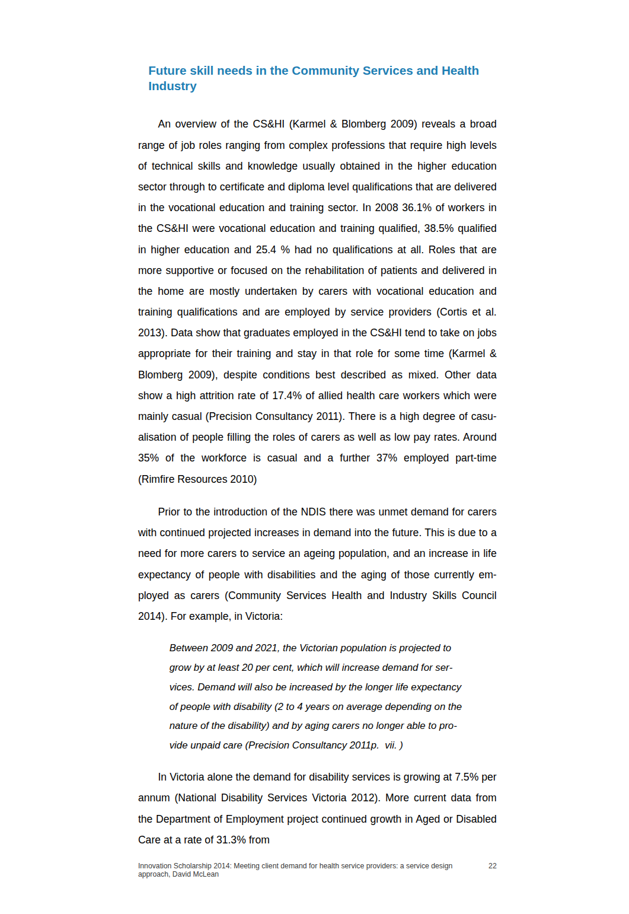Future skill needs in the Community Services and Health Industry
An overview of the CS&HI (Karmel & Blomberg 2009) reveals a broad range of job roles ranging from complex professions that require high levels of technical skills and knowledge usually obtained in the higher education sector through to certificate and diploma level qualifications that are delivered in the vocational education and training sector. In 2008 36.1% of workers in the CS&HI were vocational education and training qualified, 38.5% qualified in higher education and 25.4 % had no qualifications at all. Roles that are more supportive or focused on the rehabilitation of patients and delivered in the home are mostly undertaken by carers with vocational education and training qualifications and are employed by service providers (Cortis et al. 2013). Data show that graduates employed in the CS&HI tend to take on jobs appropriate for their training and stay in that role for some time (Karmel & Blomberg 2009), despite conditions best described as mixed. Other data show a high attrition rate of 17.4% of allied health care workers which were mainly casual (Precision Consultancy 2011). There is a high degree of casualisation of people filling the roles of carers as well as low pay rates. Around 35% of the workforce is casual and a further 37% employed part-time (Rimfire Resources 2010)
Prior to the introduction of the NDIS there was unmet demand for carers with continued projected increases in demand into the future. This is due to a need for more carers to service an ageing population, and an increase in life expectancy of people with disabilities and the aging of those currently employed as carers (Community Services Health and Industry Skills Council 2014). For example, in Victoria:
Between 2009 and 2021, the Victorian population is projected to grow by at least 20 per cent, which will increase demand for services. Demand will also be increased by the longer life expectancy of people with disability (2 to 4 years on average depending on the nature of the disability) and by aging carers no longer able to provide unpaid care (Precision Consultancy 2011p. vii. )
In Victoria alone the demand for disability services is growing at 7.5% per annum (National Disability Services Victoria 2012). More current data from the Department of Employment project continued growth in Aged or Disabled Care at a rate of 31.3% from
Innovation Scholarship 2014: Meeting client demand for health service providers: a service design approach, David McLean 22